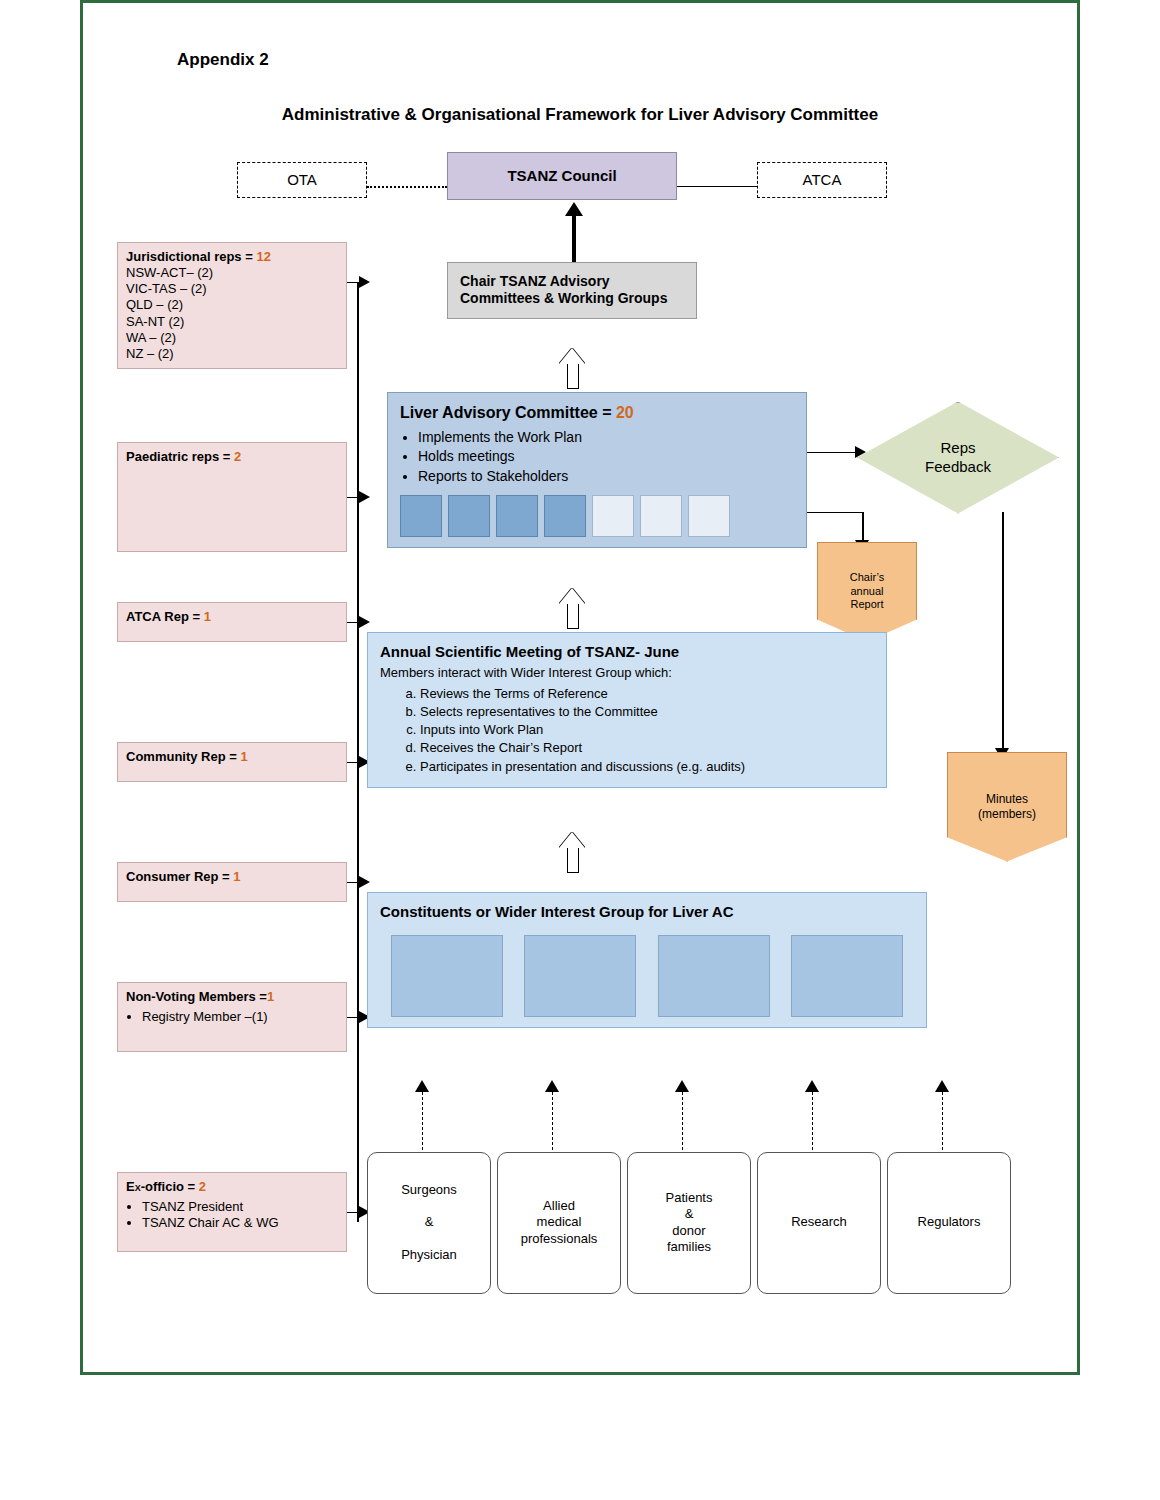Appendix 2
Administrative & Organisational Framework for Liver Advisory Committee
OTA
TSANZ Council
ATCA
Chair TSANZ Advisory Committees & Working Groups
Jurisdictional reps = 12
NSW-ACT– (2)
VIC-TAS – (2)
QLD – (2)
SA-NT (2)
WA – (2)
NZ – (2)
Paediatric reps = 2
ATCA Rep = 1
Community Rep = 1
Consumer Rep = 1
Non-Voting Members =1
Registry Member –(1)
Ex-officio = 2
TSANZ President
TSANZ Chair AC & WG
Liver Advisory Committee = 20
Implements the Work Plan
Holds meetings
Reports to Stakeholders
Reps
Feedback
Chair’s
annual
Report
Minutes
(members)
Annual Scientific Meeting of TSANZ- June
Members interact with Wider Interest Group which:
Reviews the Terms of Reference
Selects representatives to the Committee
Inputs into Work Plan
Receives the Chair’s Report
Participates in presentation and discussions (e.g. audits)
Constituents or Wider Interest Group for Liver AC
Surgeons
&
Physician
Allied
medical
professionals
Patients
&
donor
families
Research
Regulators